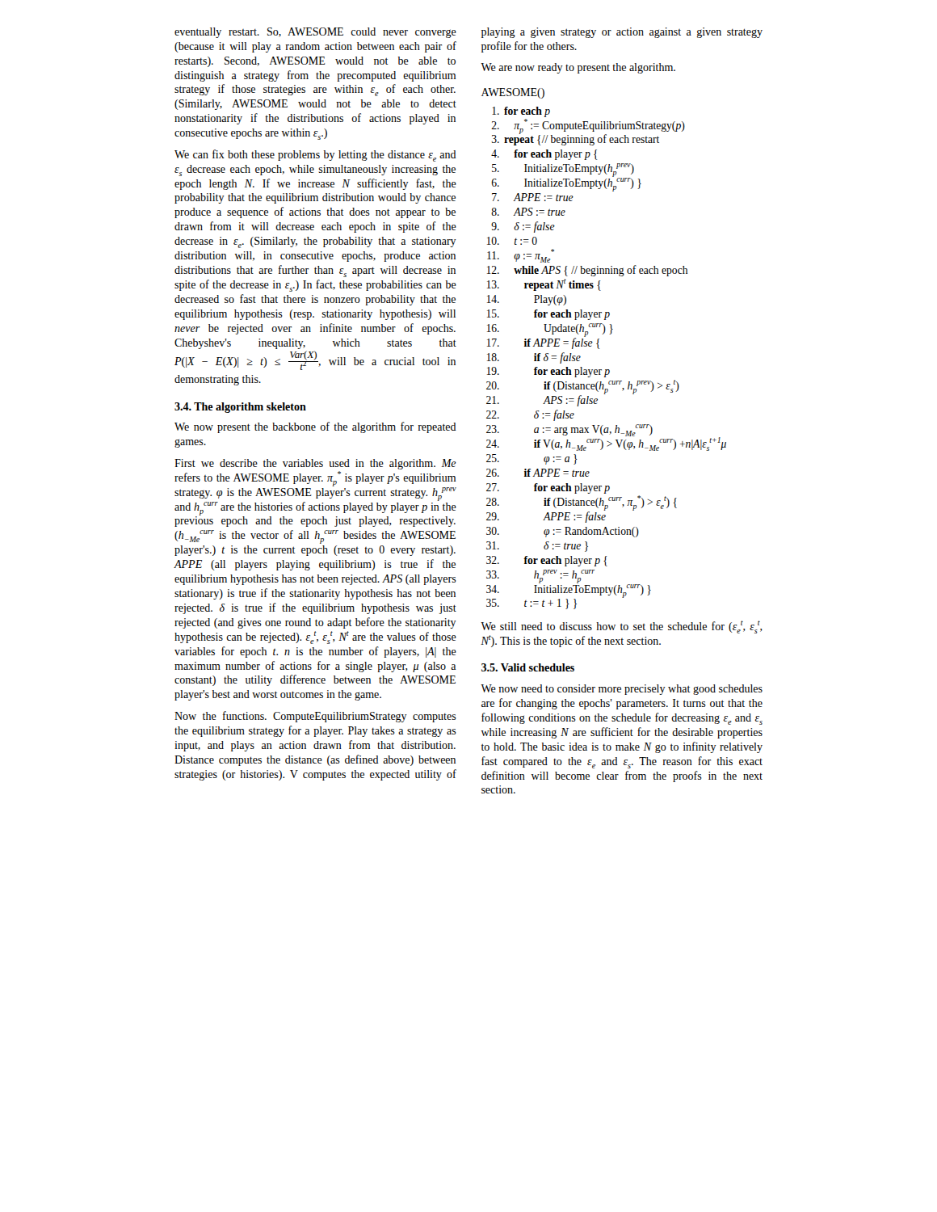eventually restart. So, AWESOME could never converge (because it will play a random action between each pair of restarts). Second, AWESOME would not be able to distinguish a strategy from the precomputed equilibrium strategy if those strategies are within εe of each other. (Similarly, AWESOME would not be able to detect nonstationarity if the distributions of actions played in consecutive epochs are within εs.)
We can fix both these problems by letting the distance εe and εs decrease each epoch, while simultaneously increasing the epoch length N. If we increase N sufficiently fast, the probability that the equilibrium distribution would by chance produce a sequence of actions that does not appear to be drawn from it will decrease each epoch in spite of the decrease in εe. (Similarly, the probability that a stationary distribution will, in consecutive epochs, produce action distributions that are further than εs apart will decrease in spite of the decrease in εs.) In fact, these probabilities can be decreased so fast that there is nonzero probability that the equilibrium hypothesis (resp. stationarity hypothesis) will never be rejected over an infinite number of epochs. Chebyshev's inequality, which states that P(|X − E(X)| ≥ t) ≤ Var(X) t2, will be a crucial tool in demonstrating this.
3.4. The algorithm skeleton
We now present the backbone of the algorithm for repeated games.
First we describe the variables used in the algorithm. Me refers to the AWESOME player. πp* is player p's equilibrium strategy. φ is the AWESOME player's current strategy. hpprev and hpcurr are the histories of actions played by player p in the previous epoch and the epoch just played, respectively. (h−Mecurr is the vector of all hpcurr besides the AWESOME player's.) t is the current epoch (reset to 0 every restart). APPE (all players playing equilibrium) is true if the equilibrium hypothesis has not been rejected. APS (all players stationary) is true if the stationarity hypothesis has not been rejected. δ is true if the equilibrium hypothesis was just rejected (and gives one round to adapt before the stationarity hypothesis can be rejected). εet, εst, Nt are the values of those variables for epoch t. n is the number of players, |A| the maximum number of actions for a single player, μ (also a constant) the utility difference between the AWESOME player's best and worst outcomes in the game.
Now the functions. ComputeEquilibriumStrategy computes the equilibrium strategy for a player. Play takes a strategy as input, and plays an action drawn from that distribution. Distance computes the distance (as defined above) between strategies (or histories). V computes the expected utility of playing a given strategy or action against a given strategy profile for the others.
We are now ready to present the algorithm.
AWESOME()
for each p
πp* := ComputeEquilibriumStrategy(p)
repeat {// beginning of each restart
for each player p {
InitializeToEmpty(hpprev)
InitializeToEmpty(hpcurr) }
APPE := true
APS := true
δ := false
t := 0
φ := πMe*
while APS { // beginning of each epoch
repeat Nt times {
Play(φ)
for each player p
Update(hpcurr) }
if APPE = false {
if δ = false
for each player p
if (Distance(hpcurr, hpprev) > εst)
APS := false
δ := false
a := arg max V(a, h−Mecurr)
if V(a, h−Mecurr) > V(φ, h−Mecurr) +n|A|εst+1μ
φ := a }
if APPE = true
for each player p
if (Distance(hpcurr, πp*) > εet) {
APPE := false
φ := RandomAction()
δ := true }
for each player p {
hpprev := hpcurr
InitializeToEmpty(hpcurr) }
t := t + 1 } }
We still need to discuss how to set the schedule for (εet, εst, Nt). This is the topic of the next section.
3.5. Valid schedules
We now need to consider more precisely what good schedules are for changing the epochs' parameters. It turns out that the following conditions on the schedule for decreasing εe and εs while increasing N are sufficient for the desirable properties to hold. The basic idea is to make N go to infinity relatively fast compared to the εe and εs. The reason for this exact definition will become clear from the proofs in the next section.